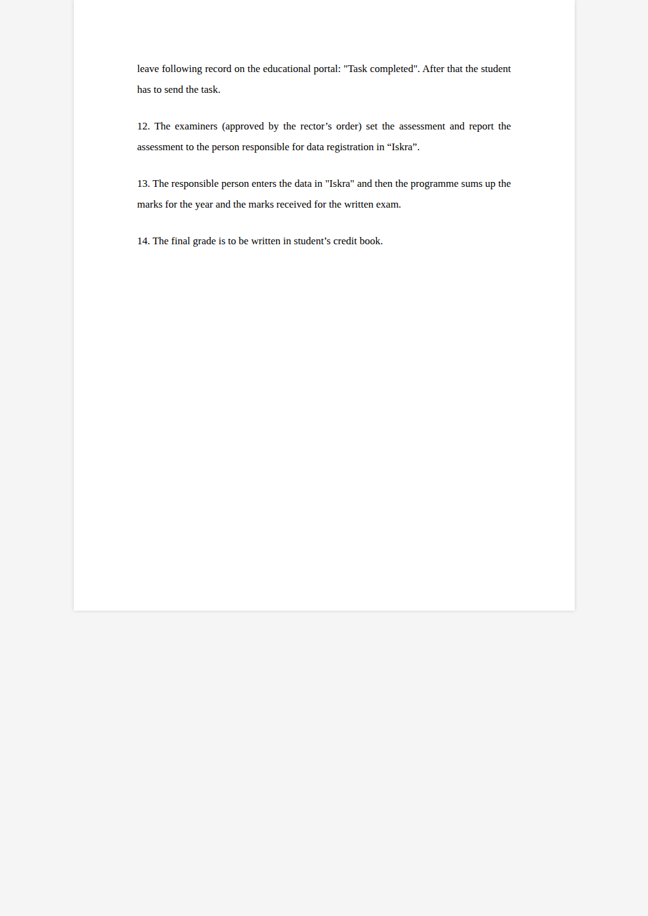leave following record on the educational portal: "Task completed". After that the student has to send the task.
12. The examiners (approved by the rector’s order) set the assessment and report the assessment to the person responsible for data registration in “Iskra”.
13. The responsible person enters the data in "Iskra" and then the programme sums up the marks for the year and the marks received for the written exam.
14. The final grade is to be written in student’s credit book.